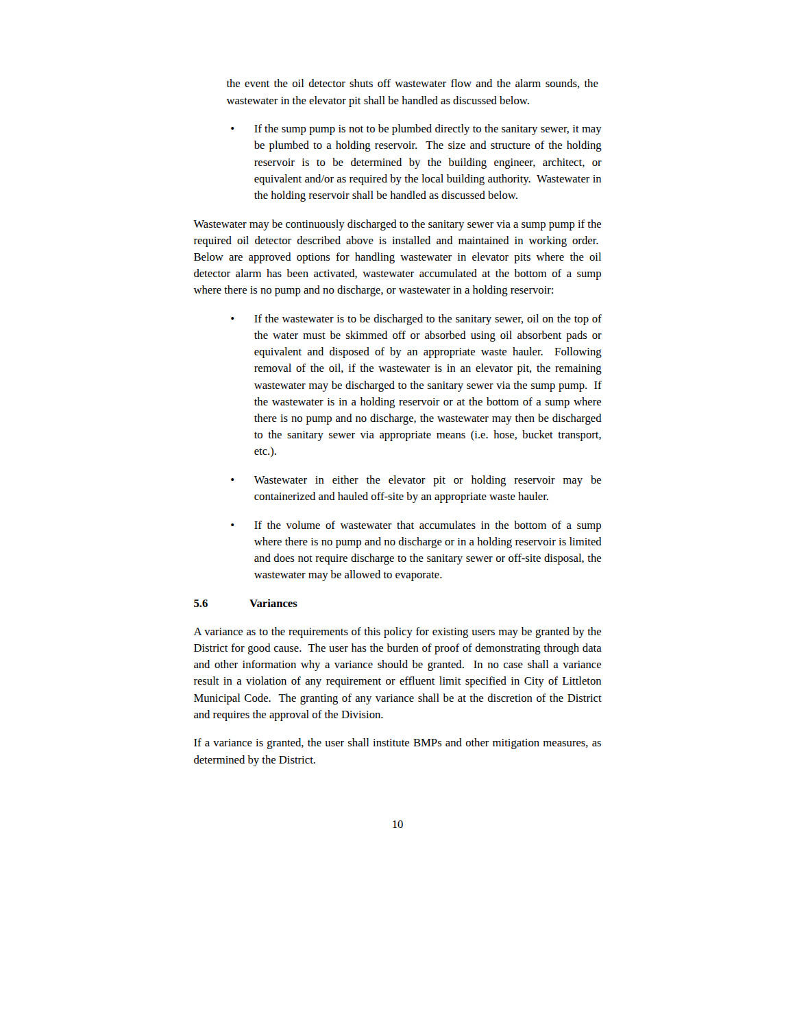the event the oil detector shuts off wastewater flow and the alarm sounds, the wastewater in the elevator pit shall be handled as discussed below.
If the sump pump is not to be plumbed directly to the sanitary sewer, it may be plumbed to a holding reservoir. The size and structure of the holding reservoir is to be determined by the building engineer, architect, or equivalent and/or as required by the local building authority. Wastewater in the holding reservoir shall be handled as discussed below.
Wastewater may be continuously discharged to the sanitary sewer via a sump pump if the required oil detector described above is installed and maintained in working order. Below are approved options for handling wastewater in elevator pits where the oil detector alarm has been activated, wastewater accumulated at the bottom of a sump where there is no pump and no discharge, or wastewater in a holding reservoir:
If the wastewater is to be discharged to the sanitary sewer, oil on the top of the water must be skimmed off or absorbed using oil absorbent pads or equivalent and disposed of by an appropriate waste hauler. Following removal of the oil, if the wastewater is in an elevator pit, the remaining wastewater may be discharged to the sanitary sewer via the sump pump. If the wastewater is in a holding reservoir or at the bottom of a sump where there is no pump and no discharge, the wastewater may then be discharged to the sanitary sewer via appropriate means (i.e. hose, bucket transport, etc.).
Wastewater in either the elevator pit or holding reservoir may be containerized and hauled off-site by an appropriate waste hauler.
If the volume of wastewater that accumulates in the bottom of a sump where there is no pump and no discharge or in a holding reservoir is limited and does not require discharge to the sanitary sewer or off-site disposal, the wastewater may be allowed to evaporate.
5.6 Variances
A variance as to the requirements of this policy for existing users may be granted by the District for good cause. The user has the burden of proof of demonstrating through data and other information why a variance should be granted. In no case shall a variance result in a violation of any requirement or effluent limit specified in City of Littleton Municipal Code. The granting of any variance shall be at the discretion of the District and requires the approval of the Division.
If a variance is granted, the user shall institute BMPs and other mitigation measures, as determined by the District.
10